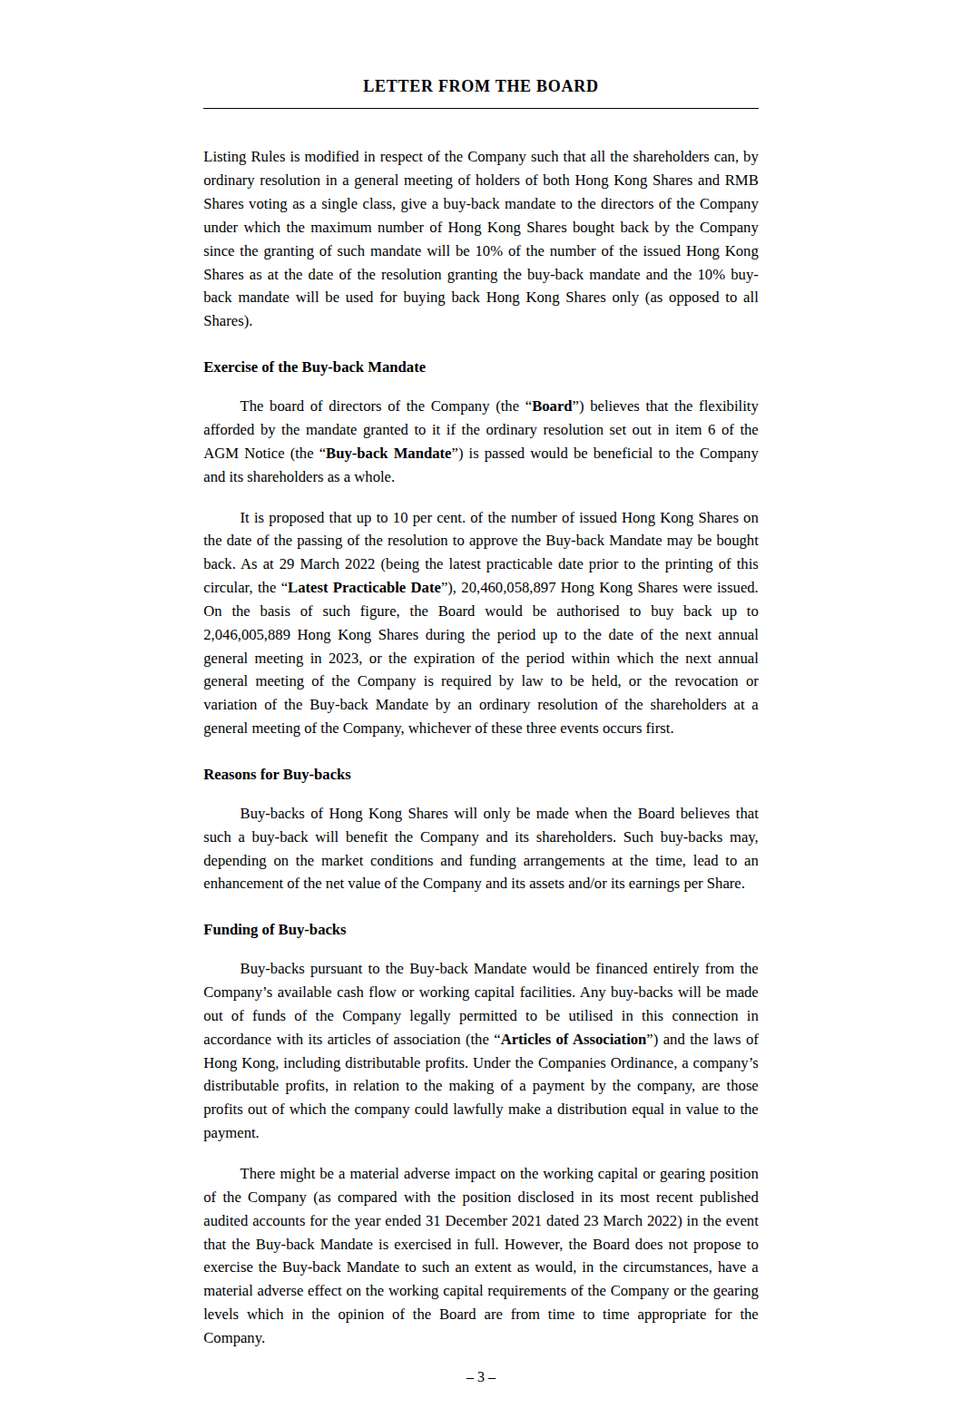LETTER FROM THE BOARD
Listing Rules is modified in respect of the Company such that all the shareholders can, by ordinary resolution in a general meeting of holders of both Hong Kong Shares and RMB Shares voting as a single class, give a buy-back mandate to the directors of the Company under which the maximum number of Hong Kong Shares bought back by the Company since the granting of such mandate will be 10% of the number of the issued Hong Kong Shares as at the date of the resolution granting the buy-back mandate and the 10% buy-back mandate will be used for buying back Hong Kong Shares only (as opposed to all Shares).
Exercise of the Buy-back Mandate
The board of directors of the Company (the “Board”) believes that the flexibility afforded by the mandate granted to it if the ordinary resolution set out in item 6 of the AGM Notice (the “Buy-back Mandate”) is passed would be beneficial to the Company and its shareholders as a whole.
It is proposed that up to 10 per cent. of the number of issued Hong Kong Shares on the date of the passing of the resolution to approve the Buy-back Mandate may be bought back. As at 29 March 2022 (being the latest practicable date prior to the printing of this circular, the “Latest Practicable Date”), 20,460,058,897 Hong Kong Shares were issued. On the basis of such figure, the Board would be authorised to buy back up to 2,046,005,889 Hong Kong Shares during the period up to the date of the next annual general meeting in 2023, or the expiration of the period within which the next annual general meeting of the Company is required by law to be held, or the revocation or variation of the Buy-back Mandate by an ordinary resolution of the shareholders at a general meeting of the Company, whichever of these three events occurs first.
Reasons for Buy-backs
Buy-backs of Hong Kong Shares will only be made when the Board believes that such a buy-back will benefit the Company and its shareholders. Such buy-backs may, depending on the market conditions and funding arrangements at the time, lead to an enhancement of the net value of the Company and its assets and/or its earnings per Share.
Funding of Buy-backs
Buy-backs pursuant to the Buy-back Mandate would be financed entirely from the Company’s available cash flow or working capital facilities. Any buy-backs will be made out of funds of the Company legally permitted to be utilised in this connection in accordance with its articles of association (the “Articles of Association”) and the laws of Hong Kong, including distributable profits. Under the Companies Ordinance, a company’s distributable profits, in relation to the making of a payment by the company, are those profits out of which the company could lawfully make a distribution equal in value to the payment.
There might be a material adverse impact on the working capital or gearing position of the Company (as compared with the position disclosed in its most recent published audited accounts for the year ended 31 December 2021 dated 23 March 2022) in the event that the Buy-back Mandate is exercised in full. However, the Board does not propose to exercise the Buy-back Mandate to such an extent as would, in the circumstances, have a material adverse effect on the working capital requirements of the Company or the gearing levels which in the opinion of the Board are from time to time appropriate for the Company.
– 3 –